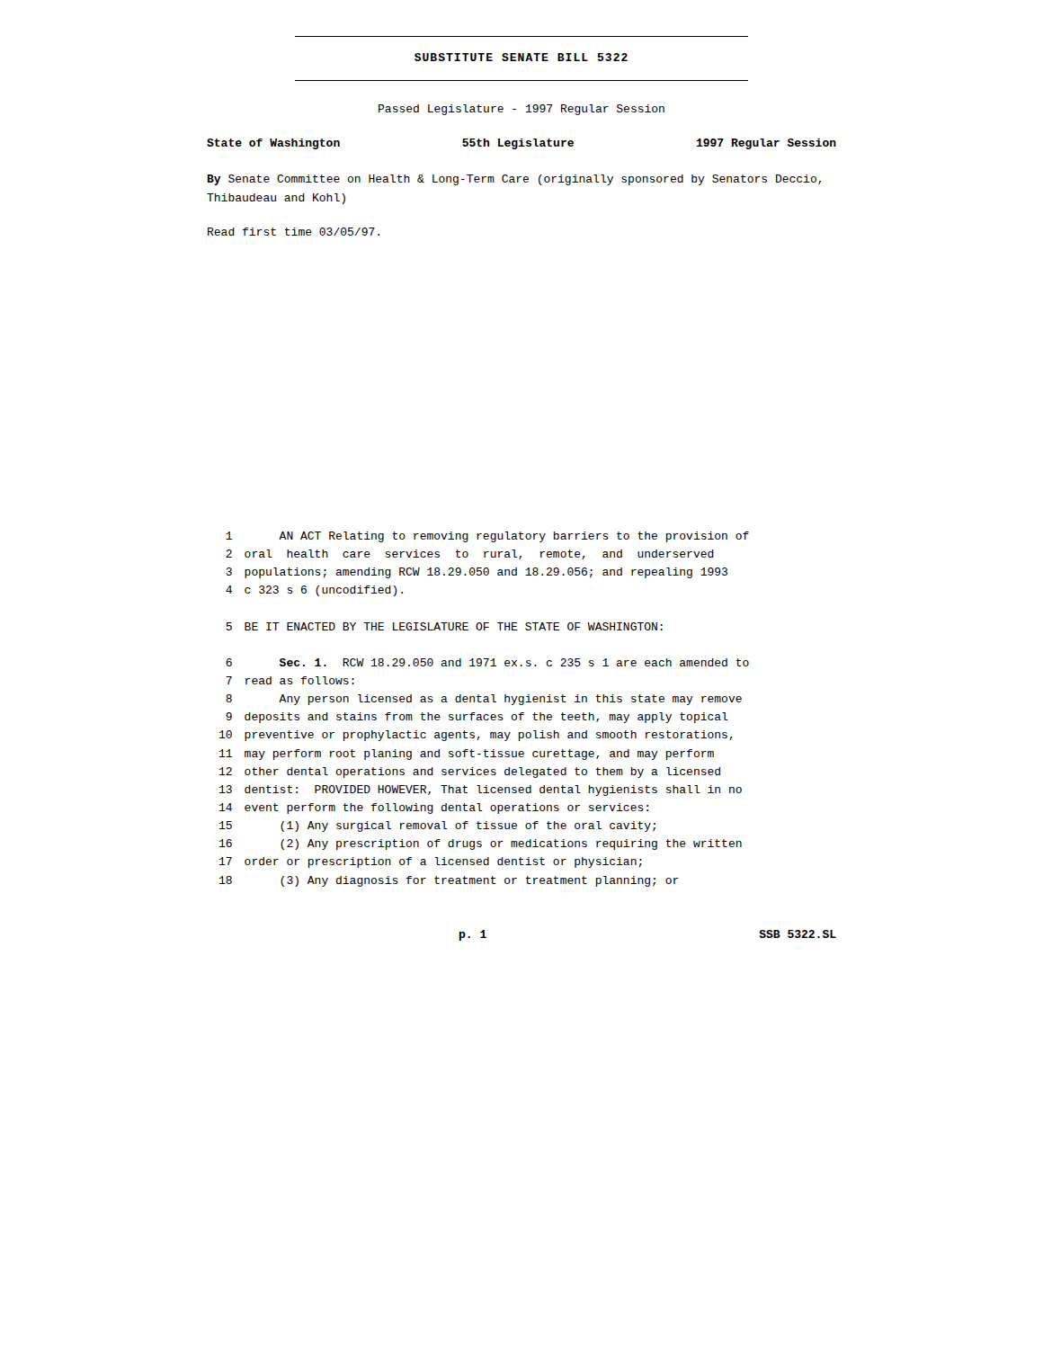SUBSTITUTE SENATE BILL 5322
Passed Legislature - 1997 Regular Session
State of Washington 55th Legislature 1997 Regular Session
By Senate Committee on Health & Long-Term Care (originally sponsored by Senators Deccio, Thibaudeau and Kohl)
Read first time 03/05/97.
AN ACT Relating to removing regulatory barriers to the provision of
oral health care services to rural, remote, and underserved
populations; amending RCW 18.29.050 and 18.29.056; and repealing 1993
c 323 s 6 (uncodified).
BE IT ENACTED BY THE LEGISLATURE OF THE STATE OF WASHINGTON:
Sec. 1. RCW 18.29.050 and 1971 ex.s. c 235 s 1 are each amended to
read as follows:
Any person licensed as a dental hygienist in this state may remove
deposits and stains from the surfaces of the teeth, may apply topical
preventive or prophylactic agents, may polish and smooth restorations,
may perform root planing and soft-tissue curettage, and may perform
other dental operations and services delegated to them by a licensed
dentist: PROVIDED HOWEVER, That licensed dental hygienists shall in no
event perform the following dental operations or services:
(1) Any surgical removal of tissue of the oral cavity;
(2) Any prescription of drugs or medications requiring the written
order or prescription of a licensed dentist or physician;
(3) Any diagnosis for treatment or treatment planning; or
p. 1 SSB 5322.SL